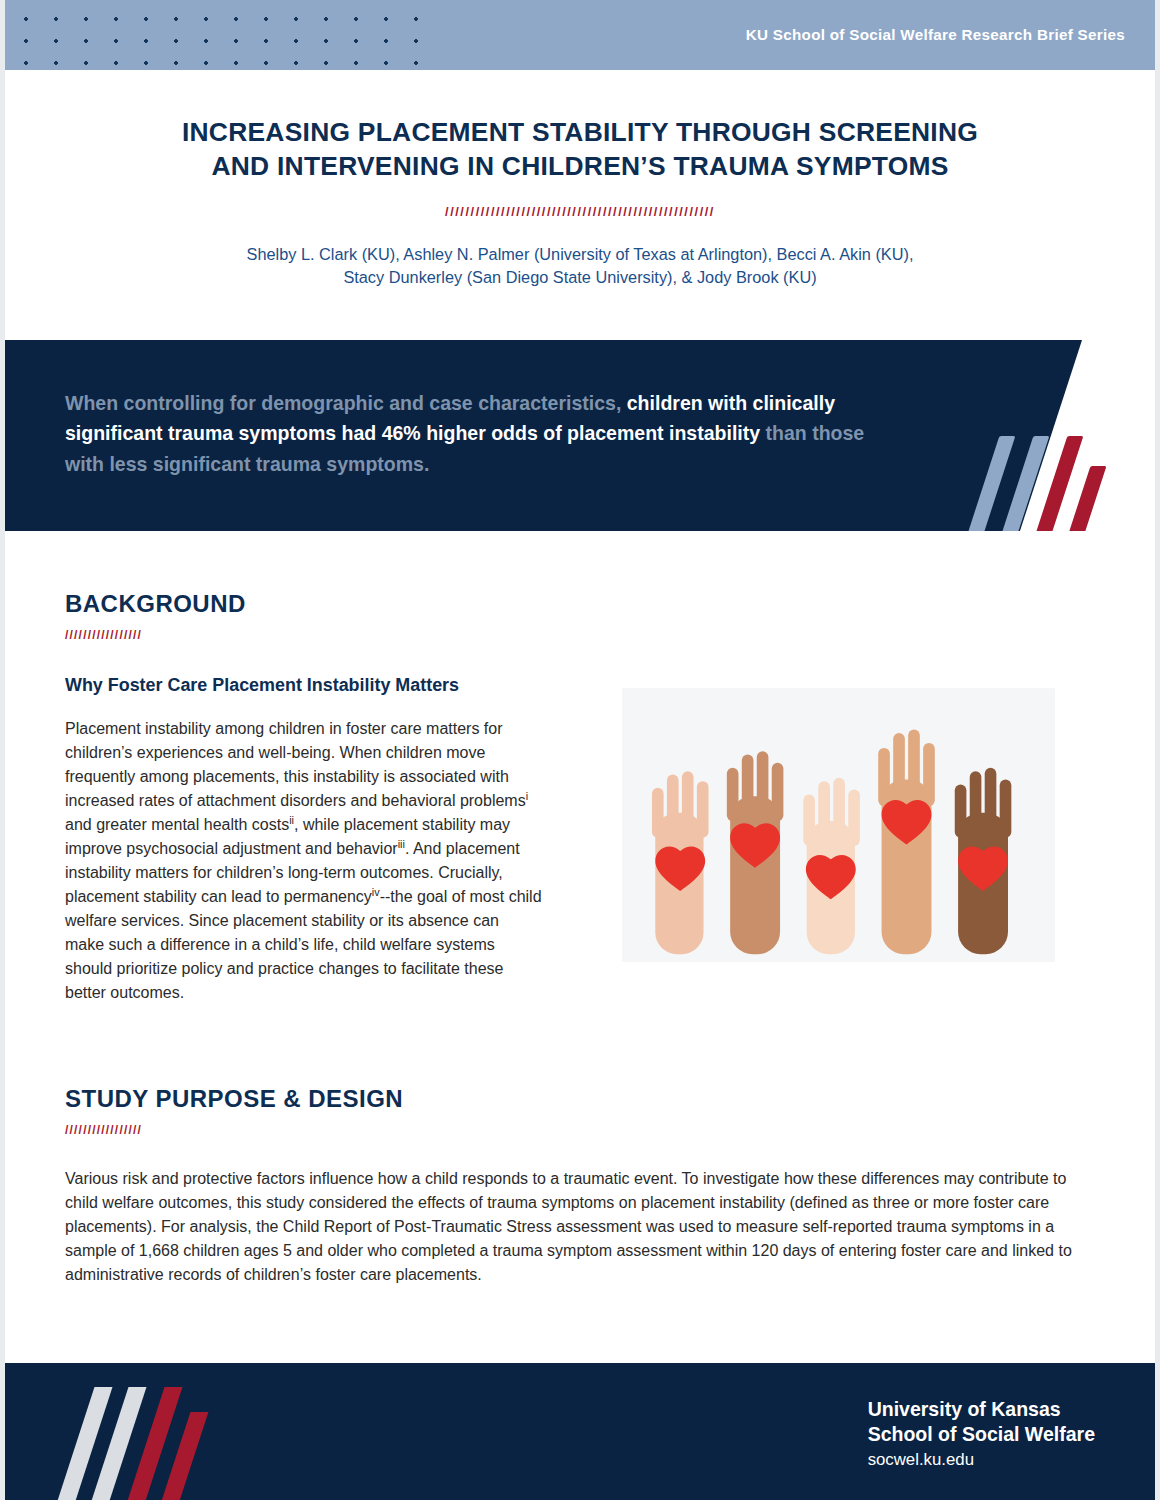KU School of Social Welfare Research Brief Series
Increasing Placement Stability Through Screening
and Intervening in Children’s Trauma Symptoms
/////////////////////////////////////////////////////
Shelby L. Clark (KU), Ashley N. Palmer (University of Texas at Arlington), Becci A. Akin (KU),
Stacy Dunkerley (San Diego State University), & Jody Brook (KU)
When controlling for demographic and case characteristics, children with clinically significant trauma symptoms had 46% higher odds of placement instability than those with less significant trauma symptoms.
Background
/////////////////
Why Foster Care Placement Instability Matters
Placement instability among children in foster care matters for children’s experiences and well-being. When children move frequently among placements, this instability is associated with increased rates of attachment disorders and behavioral problemsi and greater mental health costsii, while placement stability may improve psychosocial adjustment and behavioriii. And placement instability matters for children’s long-term outcomes. Crucially, placement stability can lead to permanencyiv--the goal of most child welfare services. Since placement stability or its absence can make such a difference in a child’s life, child welfare systems should prioritize policy and practice changes to facilitate these better outcomes.
Study Purpose & Design
/////////////////
Various risk and protective factors influence how a child responds to a traumatic event. To investigate how these differences may contribute to child welfare outcomes, this study considered the effects of trauma symptoms on placement instability (defined as three or more foster care placements). For analysis, the Child Report of Post-Traumatic Stress assessment was used to measure self-reported trauma symptoms in a sample of 1,668 children ages 5 and older who completed a trauma symptom assessment within 120 days of entering foster care and linked to administrative records of children’s foster care placements.
University of Kansas School of Social Welfare socwel.ku.edu